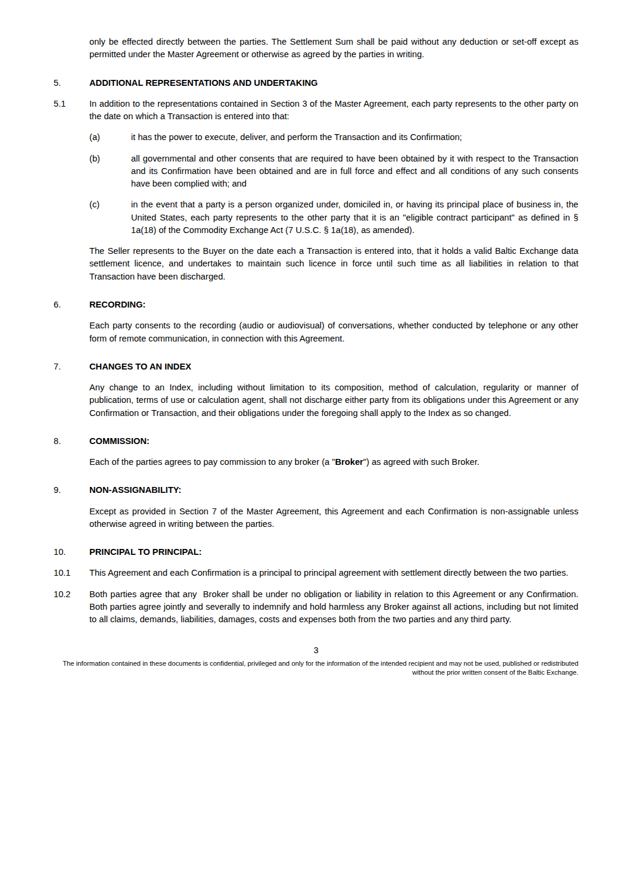only be effected directly between the parties. The Settlement Sum shall be paid without any deduction or set-off except as permitted under the Master Agreement or otherwise as agreed by the parties in writing.
5.
ADDITIONAL REPRESENTATIONS AND UNDERTAKING
5.1
In addition to the representations contained in Section 3 of the Master Agreement, each party represents to the other party on the date on which a Transaction is entered into that:
(a)
it has the power to execute, deliver, and perform the Transaction and its Confirmation;
(b)
all governmental and other consents that are required to have been obtained by it with respect to the Transaction and its Confirmation have been obtained and are in full force and effect and all conditions of any such consents have been complied with; and
(c)
in the event that a party is a person organized under, domiciled in, or having its principal place of business in, the United States, each party represents to the other party that it is an "eligible contract participant" as defined in § 1a(18) of the Commodity Exchange Act (7 U.S.C. § 1a(18), as amended).
The Seller represents to the Buyer on the date each a Transaction is entered into, that it holds a valid Baltic Exchange data settlement licence, and undertakes to maintain such licence in force until such time as all liabilities in relation to that Transaction have been discharged.
6.
RECORDING:
Each party consents to the recording (audio or audiovisual) of conversations, whether conducted by telephone or any other form of remote communication, in connection with this Agreement.
7.
CHANGES TO AN INDEX
Any change to an Index, including without limitation to its composition, method of calculation, regularity or manner of publication, terms of use or calculation agent, shall not discharge either party from its obligations under this Agreement or any Confirmation or Transaction, and their obligations under the foregoing shall apply to the Index as so changed.
8.
COMMISSION:
Each of the parties agrees to pay commission to any broker (a "Broker") as agreed with such Broker.
9.
NON-ASSIGNABILITY:
Except as provided in Section 7 of the Master Agreement, this Agreement and each Confirmation is non-assignable unless otherwise agreed in writing between the parties.
10.
PRINCIPAL TO PRINCIPAL:
10.1
This Agreement and each Confirmation is a principal to principal agreement with settlement directly between the two parties.
10.2
Both parties agree that any Broker shall be under no obligation or liability in relation to this Agreement or any Confirmation. Both parties agree jointly and severally to indemnify and hold harmless any Broker against all actions, including but not limited to all claims, demands, liabilities, damages, costs and expenses both from the two parties and any third party.
3
The information contained in these documents is confidential, privileged and only for the information of the intended recipient and may not be used, published or redistributed without the prior written consent of the Baltic Exchange.